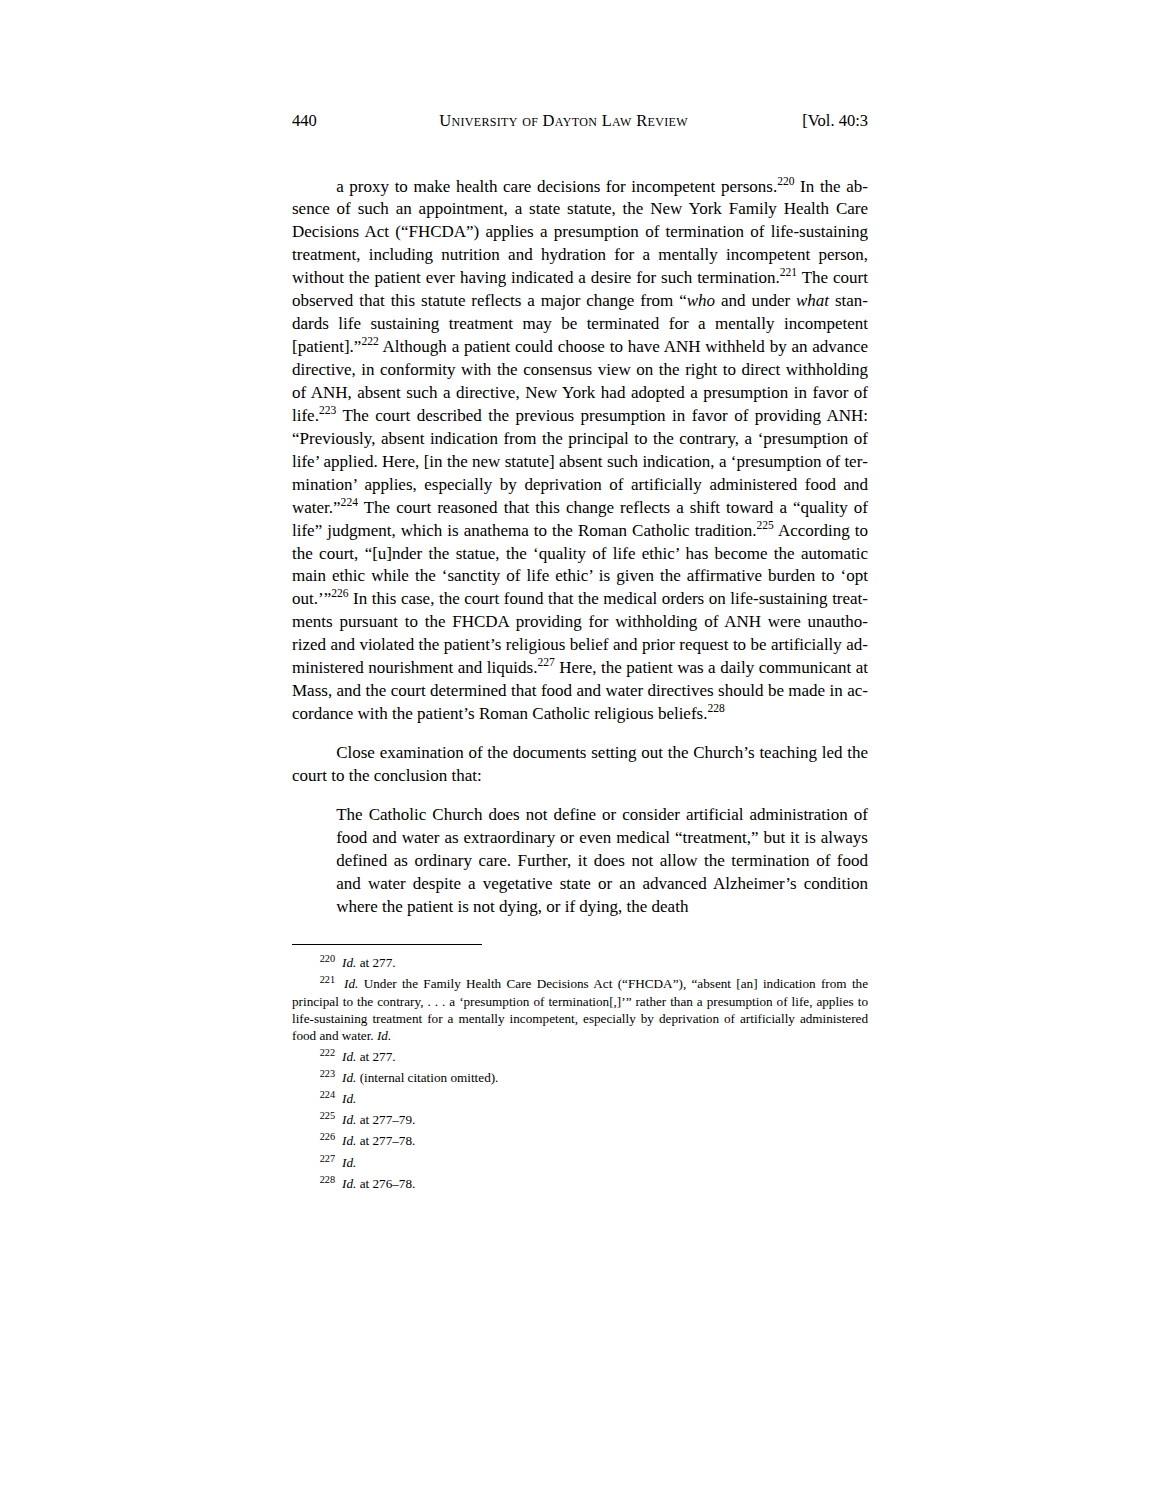440 University of Dayton Law Review [Vol. 40:3
a proxy to make health care decisions for incompetent persons.220 In the absence of such an appointment, a state statute, the New York Family Health Care Decisions Act (“FHCDA”) applies a presumption of termination of life-sustaining treatment, including nutrition and hydration for a mentally incompetent person, without the patient ever having indicated a desire for such termination.221 The court observed that this statute reflects a major change from “who and under what standards life sustaining treatment may be terminated for a mentally incompetent [patient].”222 Although a patient could choose to have ANH withheld by an advance directive, in conformity with the consensus view on the right to direct withholding of ANH, absent such a directive, New York had adopted a presumption in favor of life.223 The court described the previous presumption in favor of providing ANH: “Previously, absent indication from the principal to the contrary, a ‘presumption of life’ applied. Here, [in the new statute] absent such indication, a ‘presumption of termination’ applies, especially by deprivation of artificially administered food and water.”224 The court reasoned that this change reflects a shift toward a “quality of life” judgment, which is anathema to the Roman Catholic tradition.225 According to the court, “[u]nder the statue, the ‘quality of life ethic’ has become the automatic main ethic while the ‘sanctity of life ethic’ is given the affirmative burden to ‘opt out.’”226 In this case, the court found that the medical orders on life-sustaining treatments pursuant to the FHCDA providing for withholding of ANH were unauthorized and violated the patient’s religious belief and prior request to be artificially administered nourishment and liquids.227 Here, the patient was a daily communicant at Mass, and the court determined that food and water directives should be made in accordance with the patient’s Roman Catholic religious beliefs.228
Close examination of the documents setting out the Church’s teaching led the court to the conclusion that:
The Catholic Church does not define or consider artificial administration of food and water as extraordinary or even medical “treatment,” but it is always defined as ordinary care. Further, it does not allow the termination of food and water despite a vegetative state or an advanced Alzheimer’s condition where the patient is not dying, or if dying, the death
220 Id. at 277.
221 Id. Under the Family Health Care Decisions Act (“FHCDA”), “absent [an] indication from the principal to the contrary, . . . a ‘presumption of termination[,]’” rather than a presumption of life, applies to life-sustaining treatment for a mentally incompetent, especially by deprivation of artificially administered food and water. Id.
222 Id. at 277.
223 Id. (internal citation omitted).
224 Id.
225 Id. at 277–79.
226 Id. at 277–78.
227 Id.
228 Id. at 276–78.